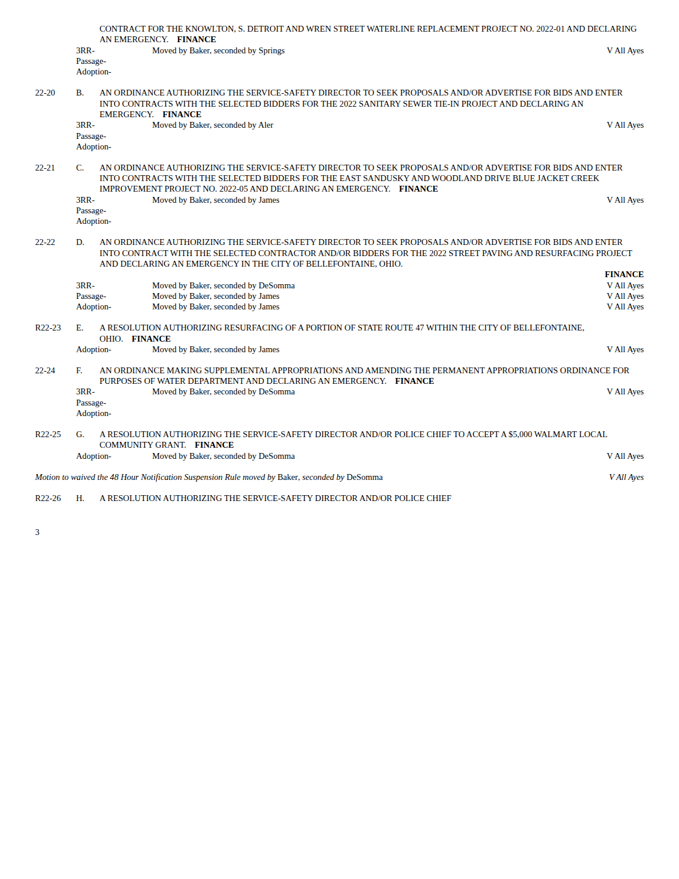| | | CONTRACT FOR THE KNOWLTON, S. DETROIT AND WREN STREET WATERLINE REPLACEMENT PROJECT NO. 2022-01 AND DECLARING AN EMERGENCY. FINANCE |
| 3RR- | Moved by Baker, seconded by Springs | V All Ayes |
| Passage- | | |
| Adoption- | | |
| 22-20 | B. | AN ORDINANCE AUTHORIZING THE SERVICE-SAFETY DIRECTOR TO SEEK PROPOSALS AND/OR ADVERTISE FOR BIDS AND ENTER INTO CONTRACTS WITH THE SELECTED BIDDERS FOR THE 2022 SANITARY SEWER TIE-IN PROJECT AND DECLARING AN EMERGENCY. FINANCE |
| 3RR- | Moved by Baker, seconded by Aler | V All Ayes |
| Passage- | | |
| Adoption- | | |
| 22-21 | C. | AN ORDINANCE AUTHORIZING THE SERVICE-SAFETY DIRECTOR TO SEEK PROPOSALS AND/OR ADVERTISE FOR BIDS AND ENTER INTO CONTRACTS WITH THE SELECTED BIDDERS FOR THE EAST SANDUSKY AND WOODLAND DRIVE BLUE JACKET CREEK IMPROVEMENT PROJECT NO. 2022-05 AND DECLARING AN EMERGENCY. FINANCE |
| 3RR- | Moved by Baker, seconded by James | V All Ayes |
| Passage- | | |
| Adoption- | | |
| 22-22 | D. | AN ORDINANCE AUTHORIZING THE SERVICE-SAFETY DIRECTOR TO SEEK PROPOSALS AND/OR ADVERTISE FOR BIDS AND ENTER INTO CONTRACT WITH THE SELECTED CONTRACTOR AND/OR BIDDERS FOR THE 2022 STREET PAVING AND RESURFACING PROJECT AND DECLARING AN EMERGENCY IN THE CITY OF BELLEFONTAINE, OHIO. FINANCE |
| 3RR- | Moved by Baker, seconded by DeSomma | V All Ayes |
| Passage- | Moved by Baker, seconded by James | V All Ayes |
| Adoption- | Moved by Baker, seconded by James | V All Ayes |
| R22-23 | E. | A RESOLUTION AUTHORIZING RESURFACING OF A PORTION OF STATE ROUTE 47 WITHIN THE CITY OF BELLEFONTAINE, OHIO. FINANCE |
| Adoption- | Moved by Baker, seconded by James | V All Ayes |
| 22-24 | F. | AN ORDINANCE MAKING SUPPLEMENTAL APPROPRIATIONS AND AMENDING THE PERMANENT APPROPRIATIONS ORDINANCE FOR PURPOSES OF WATER DEPARTMENT AND DECLARING AN EMERGENCY. FINANCE |
| 3RR- | Moved by Baker, seconded by DeSomma | V All Ayes |
| Passage- | | |
| Adoption- | | |
| R22-25 | G. | A RESOLUTION AUTHORIZING THE SERVICE-SAFETY DIRECTOR AND/OR POLICE CHIEF TO ACCEPT A $5,000 WALMART LOCAL COMMUNITY GRANT. FINANCE |
| Adoption- | Moved by Baker, seconded by DeSomma | V All Ayes |
| / Motion to waived the 48 Hour Notification Suspension Rule moved by Baker , seconded by DeSomma / V All Ayes / |
| R22-26 | H. | A RESOLUTION AUTHORIZING THE SERVICE-SAFETY DIRECTOR AND/OR POLICE CHIEF |
3